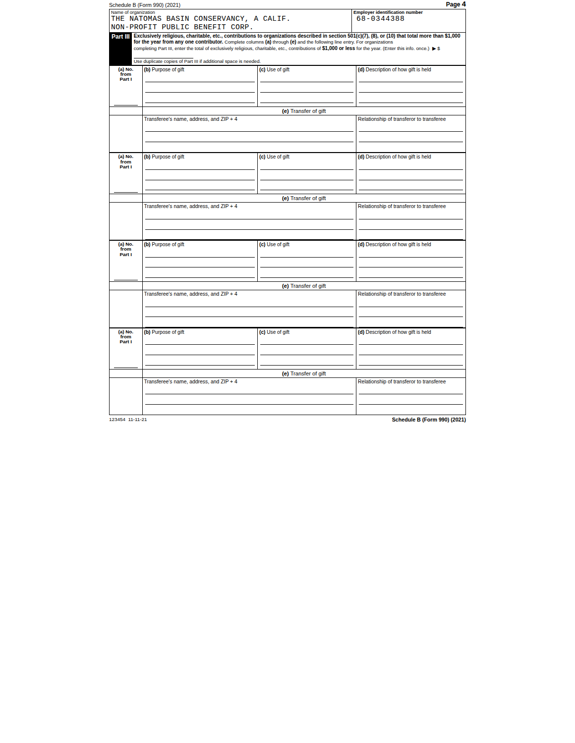Schedule B (Form 990) (2021)
Page 4
| Name of organization THE NATOMAS BASIN CONSERVANCY, A CALIF. NON-PROFIT PUBLIC BENEFIT CORP. | Employer identification number 68-0344388 |
Part III
Exclusively religious, charitable, etc., contributions to organizations described in section 501(c)(7), (8), or (10) that total more than $1,000 for the year from any one contributor. Complete columns (a) through (e) and the following line entry. For organizations
completing Part III, enter the total of exclusively religious, charitable, etc., contributions of $1,000 or less for the year. (Enter this info. once.) ▶ $
Use duplicate copies of Part III if additional space is needed.
| (a) No. from Part I | (b) Purpose of gift | (c) Use of gift | (d) Description of how gift is held |
| | (e) Transfer of gift |
| | Transferee's name, address, and ZIP + 4 | Relationship of transferor to transferee |
| (a) No. from Part I | (b) Purpose of gift | (c) Use of gift | (d) Description of how gift is held |
| | (e) Transfer of gift |
| | Transferee's name, address, and ZIP + 4 | Relationship of transferor to transferee |
| (a) No. from Part I | (b) Purpose of gift | (c) Use of gift | (d) Description of how gift is held |
| | (e) Transfer of gift |
| | Transferee's name, address, and ZIP + 4 | Relationship of transferor to transferee |
| (a) No. from Part I | (b) Purpose of gift | (c) Use of gift | (d) Description of how gift is held |
| | (e) Transfer of gift |
| | Transferee's name, address, and ZIP + 4 | Relationship of transferor to transferee |
123454 11-11-21
Schedule B (Form 990) (2021)